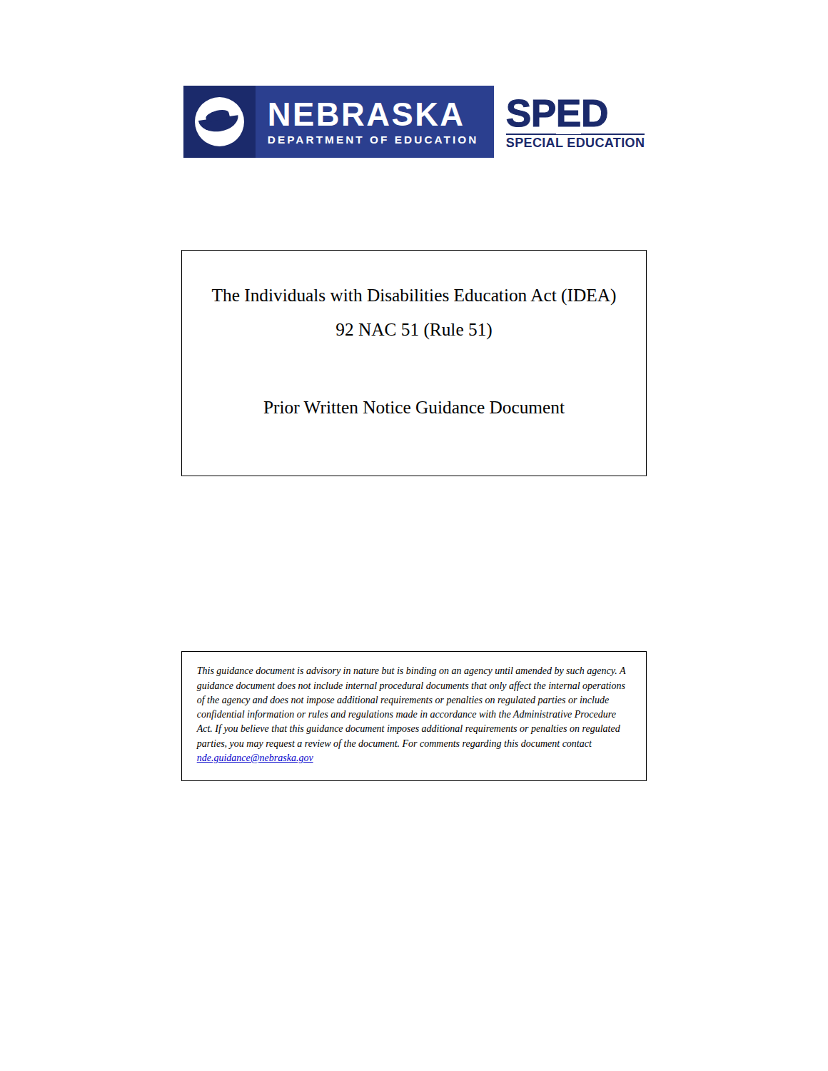NEBRASKA DEPARTMENT OF EDUCATION
SPED SPECIAL EDUCATION
The Individuals with Disabilities Education Act (IDEA)
92 NAC 51 (Rule 51)
Prior Written Notice Guidance Document
This guidance document is advisory in nature but is binding on an agency until amended by such agency. A guidance document does not include internal procedural documents that only affect the internal operations of the agency and does not impose additional requirements or penalties on regulated parties or include confidential information or rules and regulations made in accordance with the Administrative Procedure Act. If you believe that this guidance document imposes additional requirements or penalties on regulated parties, you may request a review of the document. For comments regarding this document contact nde.guidance@nebraska.gov